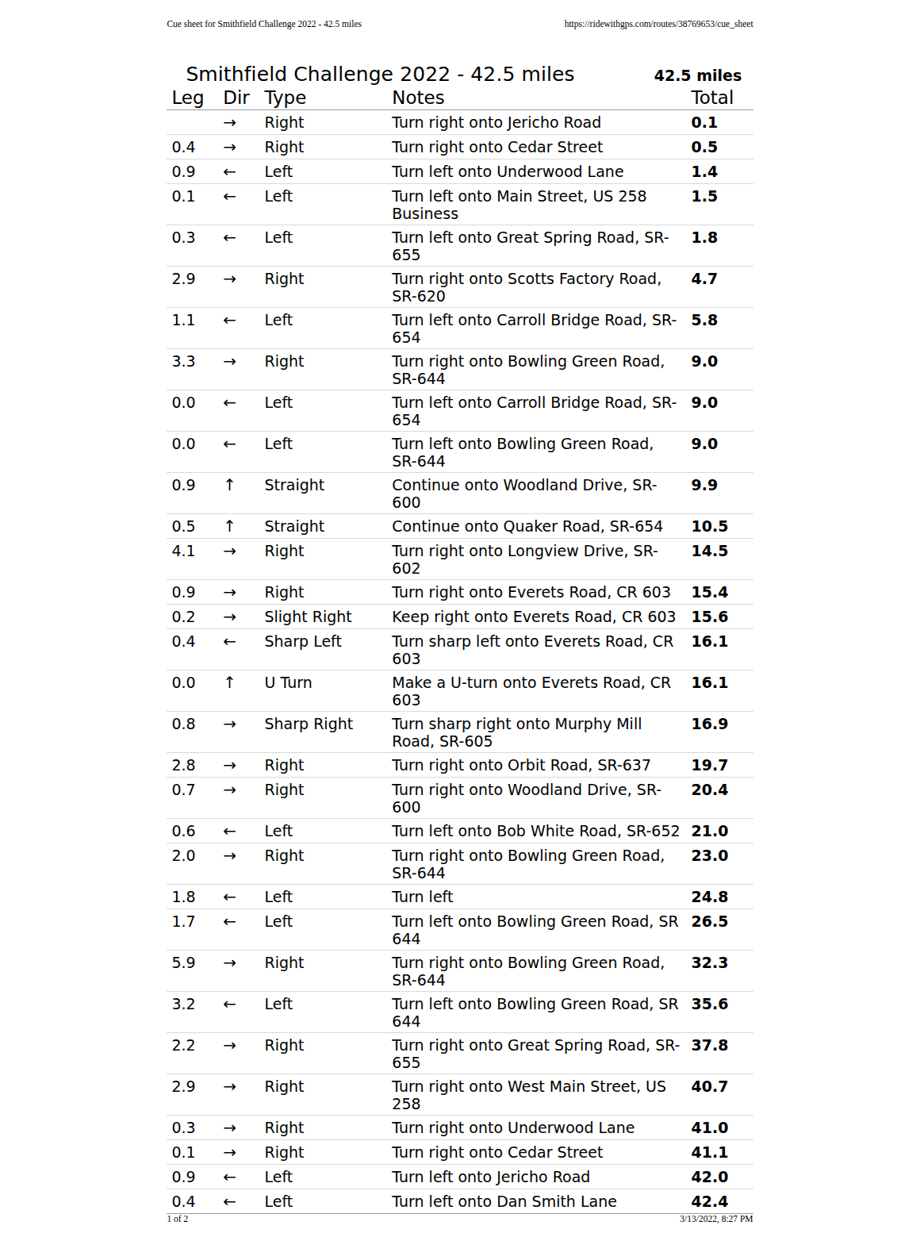Cue sheet for Smithfield Challenge 2022 - 42.5 miles https://ridewithgps.com/routes/38769653/cue_sheet
Smithfield Challenge 2022 - 42.5 miles
42.5 miles
| Leg | Dir | Type | Notes | Total |
| --- | --- | --- | --- | --- |
| | → | Right | Turn right onto Jericho Road | 0.1 |
| 0.4 | → | Right | Turn right onto Cedar Street | 0.5 |
| 0.9 | ← | Left | Turn left onto Underwood Lane | 1.4 |
| 0.1 | ← | Left | Turn left onto Main Street, US 258 Business | 1.5 |
| 0.3 | ← | Left | Turn left onto Great Spring Road, SR-655 | 1.8 |
| 2.9 | → | Right | Turn right onto Scotts Factory Road, SR-620 | 4.7 |
| 1.1 | ← | Left | Turn left onto Carroll Bridge Road, SR-654 | 5.8 |
| 3.3 | → | Right | Turn right onto Bowling Green Road, SR-644 | 9.0 |
| 0.0 | ← | Left | Turn left onto Carroll Bridge Road, SR-654 | 9.0 |
| 0.0 | ← | Left | Turn left onto Bowling Green Road, SR-644 | 9.0 |
| 0.9 | ↑ | Straight | Continue onto Woodland Drive, SR-600 | 9.9 |
| 0.5 | ↑ | Straight | Continue onto Quaker Road, SR-654 | 10.5 |
| 4.1 | → | Right | Turn right onto Longview Drive, SR-602 | 14.5 |
| 0.9 | → | Right | Turn right onto Everets Road, CR 603 | 15.4 |
| 0.2 | → | Slight Right | Keep right onto Everets Road, CR 603 | 15.6 |
| 0.4 | ← | Sharp Left | Turn sharp left onto Everets Road, CR 603 | 16.1 |
| 0.0 | ↑ | U Turn | Make a U-turn onto Everets Road, CR 603 | 16.1 |
| 0.8 | → | Sharp Right | Turn sharp right onto Murphy Mill Road, SR-605 | 16.9 |
| 2.8 | → | Right | Turn right onto Orbit Road, SR-637 | 19.7 |
| 0.7 | → | Right | Turn right onto Woodland Drive, SR-600 | 20.4 |
| 0.6 | ← | Left | Turn left onto Bob White Road, SR-652 | 21.0 |
| 2.0 | → | Right | Turn right onto Bowling Green Road, SR-644 | 23.0 |
| 1.8 | ← | Left | Turn left | 24.8 |
| 1.7 | ← | Left | Turn left onto Bowling Green Road, SR 644 | 26.5 |
| 5.9 | → | Right | Turn right onto Bowling Green Road, SR-644 | 32.3 |
| 3.2 | ← | Left | Turn left onto Bowling Green Road, SR 644 | 35.6 |
| 2.2 | → | Right | Turn right onto Great Spring Road, SR-655 | 37.8 |
| 2.9 | → | Right | Turn right onto West Main Street, US 258 | 40.7 |
| 0.3 | → | Right | Turn right onto Underwood Lane | 41.0 |
| 0.1 | → | Right | Turn right onto Cedar Street | 41.1 |
| 0.9 | ← | Left | Turn left onto Jericho Road | 42.0 |
| 0.4 | ← | Left | Turn left onto Dan Smith Lane | 42.4 |
1 of 2 3/13/2022, 8:27 PM